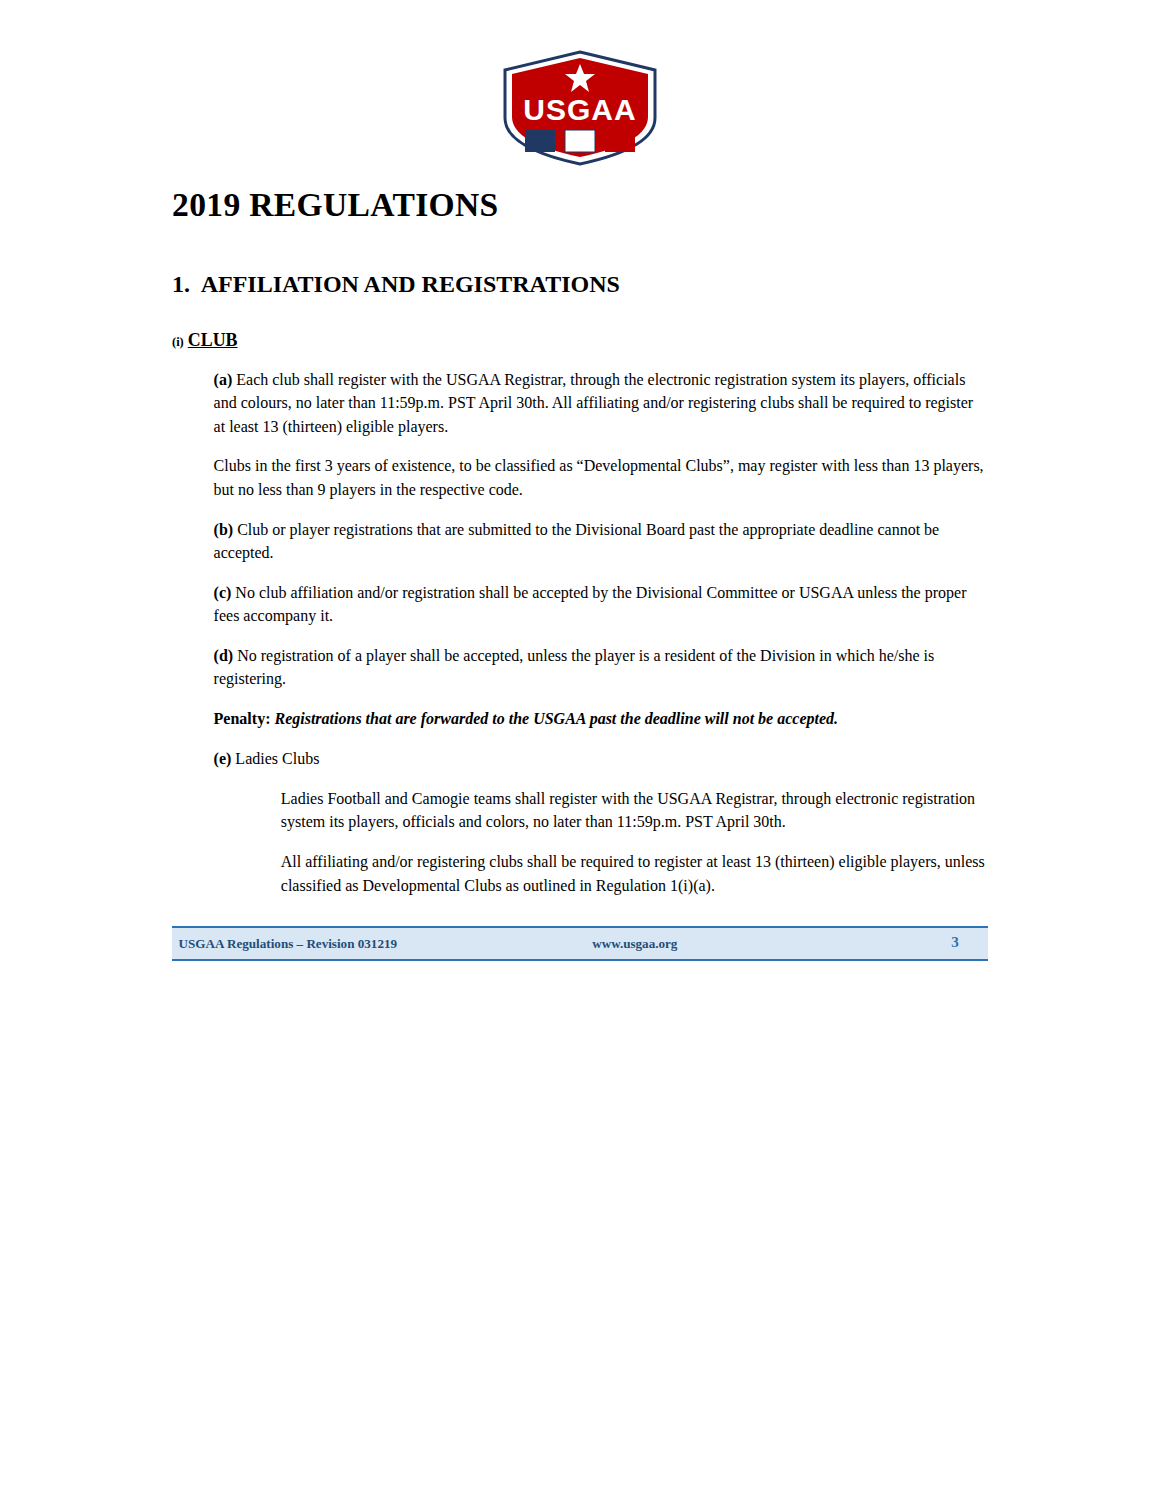USGAA
2019 REGULATIONS
1. AFFILIATION AND REGISTRATIONS
(i) CLUB
(a) Each club shall register with the USGAA Registrar, through the electronic registration system its players, officials and colours, no later than 11:59p.m. PST April 30th. All affiliating and/or registering clubs shall be required to register at least 13 (thirteen) eligible players.
Clubs in the first 3 years of existence, to be classified as “Developmental Clubs”, may register with less than 13 players, but no less than 9 players in the respective code.
(b) Club or player registrations that are submitted to the Divisional Board past the appropriate deadline cannot be accepted.
(c) No club affiliation and/or registration shall be accepted by the Divisional Committee or USGAA unless the proper fees accompany it.
(d) No registration of a player shall be accepted, unless the player is a resident of the Division in which he/she is registering.
Penalty: Registrations that are forwarded to the USGAA past the deadline will not be accepted.
(e) Ladies Clubs
Ladies Football and Camogie teams shall register with the USGAA Registrar, through electronic registration system its players, officials and colors, no later than 11:59p.m. PST April 30th.
All affiliating and/or registering clubs shall be required to register at least 13 (thirteen) eligible players, unless classified as Developmental Clubs as outlined in Regulation 1(i)(a).
USGAA Regulations – Revision 031219 www.usgaa.org 3